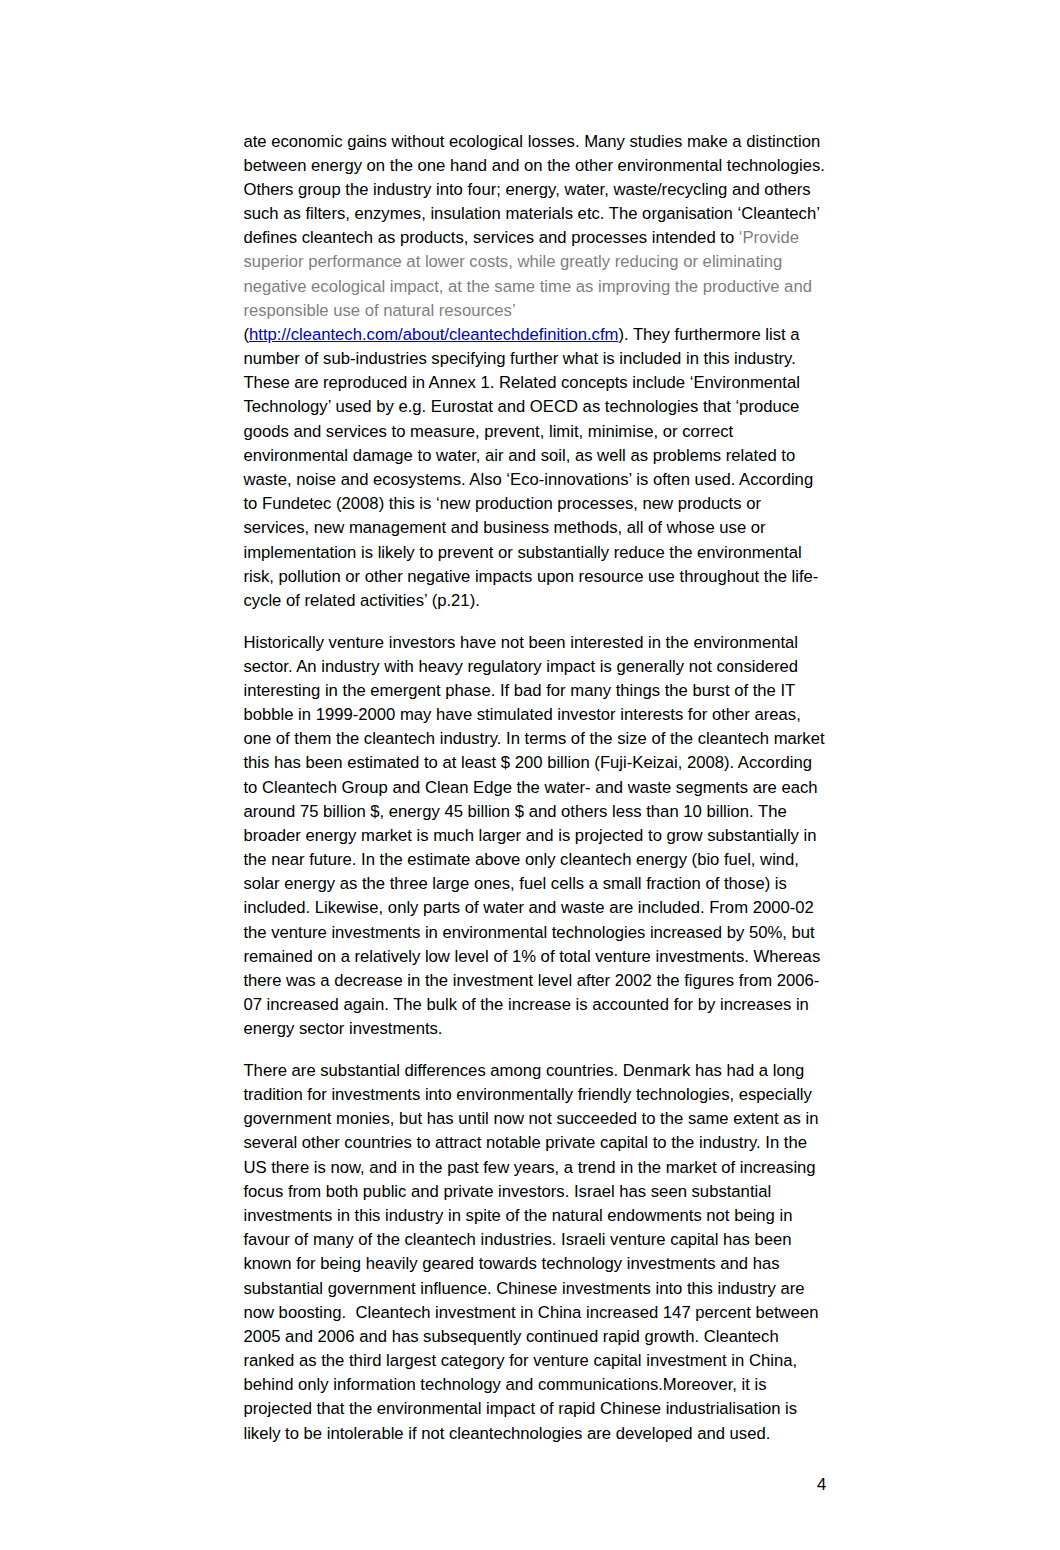ate economic gains without ecological losses. Many studies make a distinction between energy on the one hand and on the other environmental technologies. Others group the industry into four; energy, water, waste/recycling and others such as filters, enzymes, insulation materials etc. The organisation ‘Cleantech’ defines cleantech as products, services and processes intended to ‘Provide superior performance at lower costs, while greatly reducing or eliminating negative ecological impact, at the same time as improving the productive and responsible use of natural resources’ (http://cleantech.com/about/cleantechdefinition.cfm). They furthermore list a number of sub-industries specifying further what is included in this industry. These are reproduced in Annex 1. Related concepts include ‘Environmental Technology’ used by e.g. Eurostat and OECD as technologies that ‘produce goods and services to measure, prevent, limit, minimise, or correct environmental damage to water, air and soil, as well as problems related to waste, noise and ecosystems. Also ‘Eco-innovations’ is often used. According to Fundetec (2008) this is ‘new production processes, new products or services, new management and business methods, all of whose use or implementation is likely to prevent or substantially reduce the environmental risk, pollution or other negative impacts upon resource use throughout the life-cycle of related activities’ (p.21).
Historically venture investors have not been interested in the environmental sector. An industry with heavy regulatory impact is generally not considered interesting in the emergent phase. If bad for many things the burst of the IT bobble in 1999-2000 may have stimulated investor interests for other areas, one of them the cleantech industry. In terms of the size of the cleantech market this has been estimated to at least $ 200 billion (Fuji-Keizai, 2008). According to Cleantech Group and Clean Edge the water- and waste segments are each around 75 billion $, energy 45 billion $ and others less than 10 billion. The broader energy market is much larger and is projected to grow substantially in the near future. In the estimate above only cleantech energy (bio fuel, wind, solar energy as the three large ones, fuel cells a small fraction of those) is included. Likewise, only parts of water and waste are included. From 2000-02 the venture investments in environmental technologies increased by 50%, but remained on a relatively low level of 1% of total venture investments. Whereas there was a decrease in the investment level after 2002 the figures from 2006-07 increased again. The bulk of the increase is accounted for by increases in energy sector investments.
There are substantial differences among countries. Denmark has had a long tradition for investments into environmentally friendly technologies, especially government monies, but has until now not succeeded to the same extent as in several other countries to attract notable private capital to the industry. In the US there is now, and in the past few years, a trend in the market of increasing focus from both public and private investors. Israel has seen substantial investments in this industry in spite of the natural endowments not being in favour of many of the cleantech industries. Israeli venture capital has been known for being heavily geared towards technology investments and has substantial government influence. Chinese investments into this industry are now boosting. Cleantech investment in China increased 147 percent between 2005 and 2006 and has subsequently continued rapid growth. Cleantech ranked as the third largest category for venture capital investment in China, behind only information technology and communications.Moreover, it is projected that the environmental impact of rapid Chinese industrialisation is likely to be intolerable if not cleantechnologies are developed and used.
4